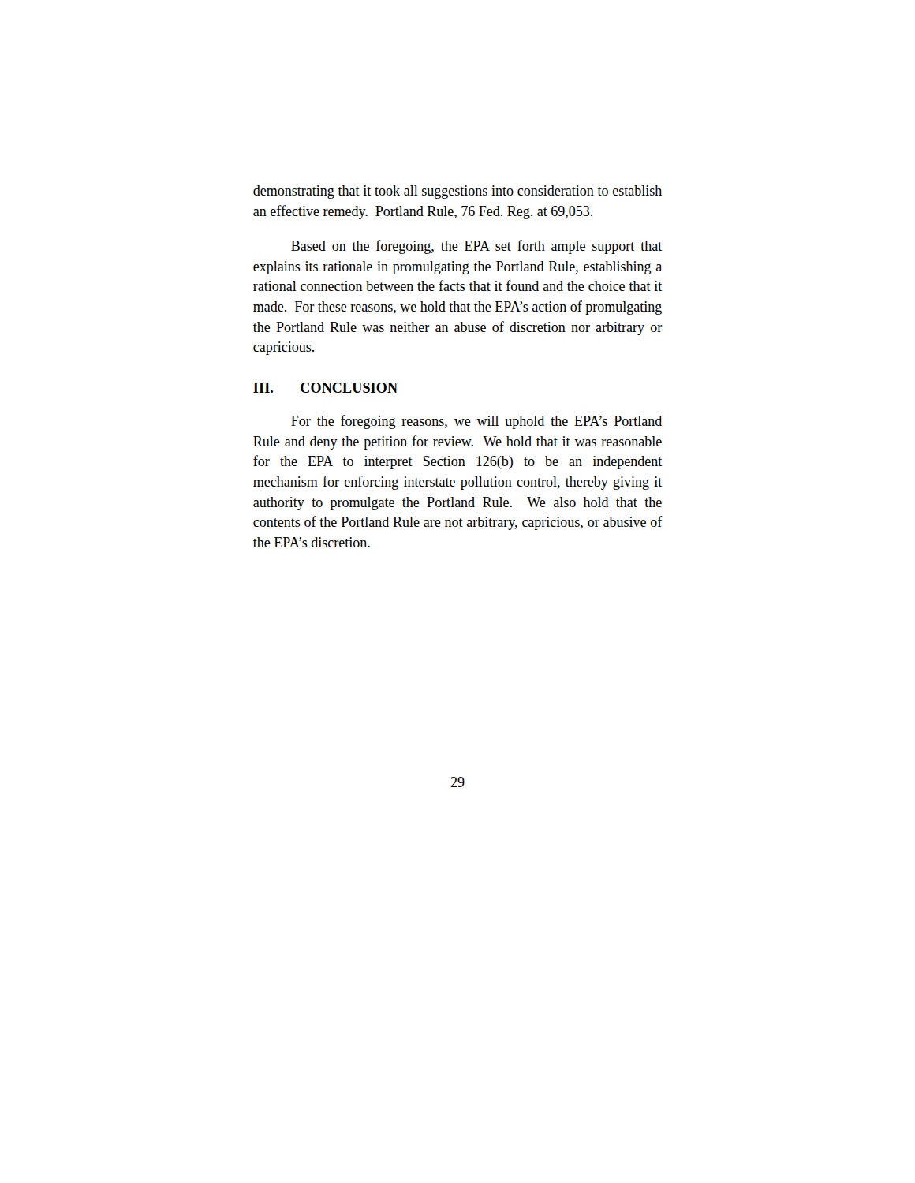demonstrating that it took all suggestions into consideration to establish an effective remedy. Portland Rule, 76 Fed. Reg. at 69,053.
Based on the foregoing, the EPA set forth ample support that explains its rationale in promulgating the Portland Rule, establishing a rational connection between the facts that it found and the choice that it made. For these reasons, we hold that the EPA’s action of promulgating the Portland Rule was neither an abuse of discretion nor arbitrary or capricious.
III. CONCLUSION
For the foregoing reasons, we will uphold the EPA’s Portland Rule and deny the petition for review. We hold that it was reasonable for the EPA to interpret Section 126(b) to be an independent mechanism for enforcing interstate pollution control, thereby giving it authority to promulgate the Portland Rule. We also hold that the contents of the Portland Rule are not arbitrary, capricious, or abusive of the EPA’s discretion.
29